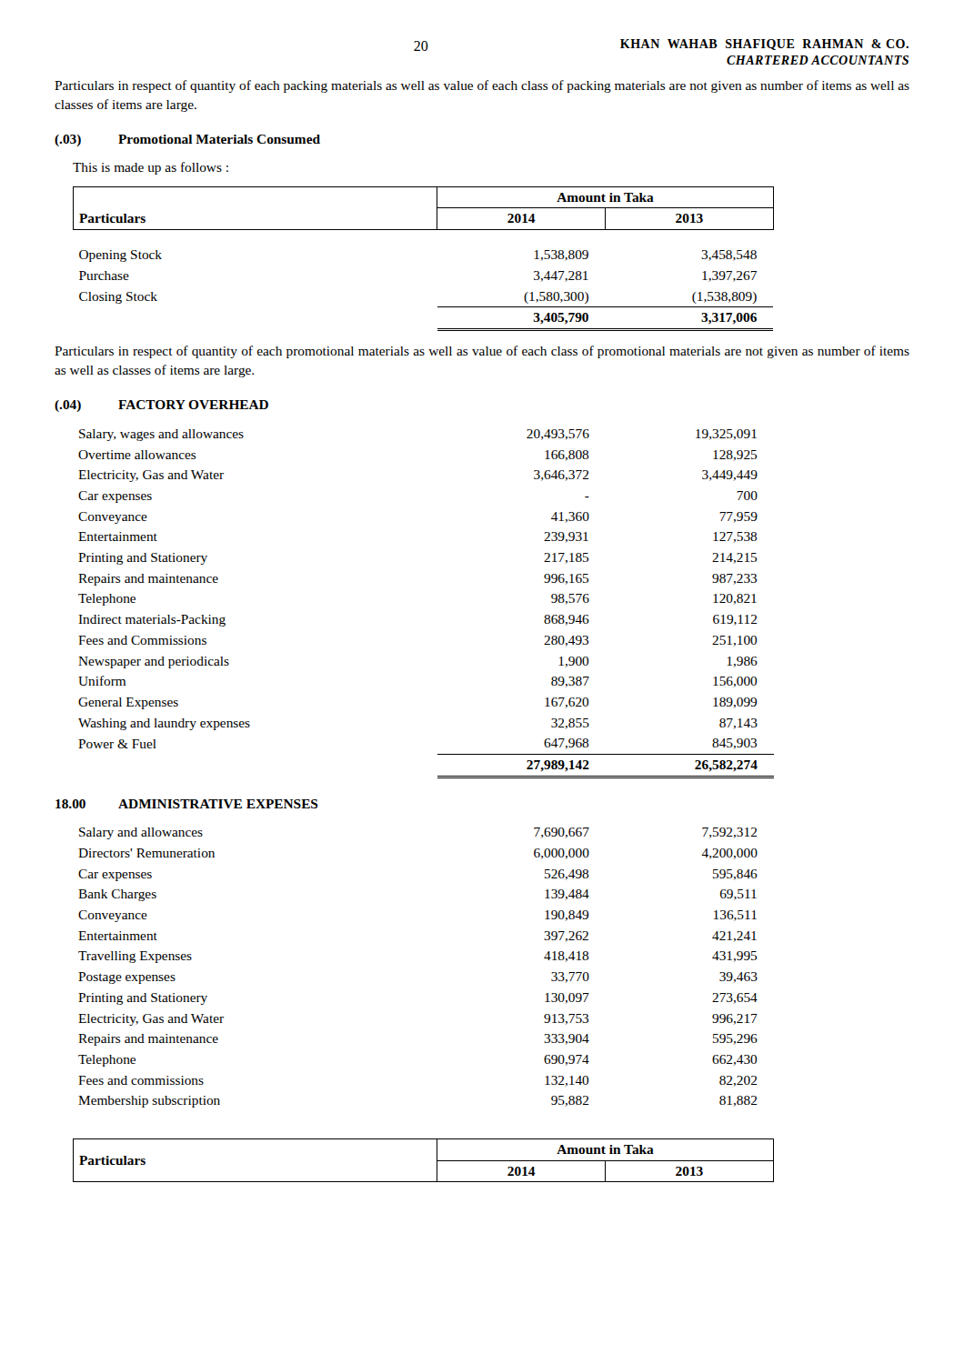20
KHAN WAHAB SHAFIQUE RAHMAN & CO.
CHARTERED ACCOUNTANTS
Particulars in respect of quantity of each packing materials as well as value of each class of packing materials are not given as number of items as well as classes of items are large.
(.03) Promotional Materials Consumed
This is made up as follows :
| Particulars | Amount in Taka |
| --- | --- |
| 2014 | 2013 |
| Opening Stock | 1,538,809 | 3,458,548 |
| Purchase | 3,447,281 | 1,397,267 |
| Closing Stock | (1,580,300) | (1,538,809) |
| | 3,405,790 | 3,317,006 |
Particulars in respect of quantity of each promotional materials as well as value of each class of promotional materials are not given as number of items as well as classes of items are large.
(.04) FACTORY OVERHEAD
| Salary, wages and allowances | 20,493,576 | 19,325,091 |
| Overtime allowances | 166,808 | 128,925 |
| Electricity, Gas and Water | 3,646,372 | 3,449,449 |
| Car expenses | - | 700 |
| Conveyance | 41,360 | 77,959 |
| Entertainment | 239,931 | 127,538 |
| Printing and Stationery | 217,185 | 214,215 |
| Repairs and maintenance | 996,165 | 987,233 |
| Telephone | 98,576 | 120,821 |
| Indirect materials-Packing | 868,946 | 619,112 |
| Fees and Commissions | 280,493 | 251,100 |
| Newspaper and periodicals | 1,900 | 1,986 |
| Uniform | 89,387 | 156,000 |
| General Expenses | 167,620 | 189,099 |
| Washing and laundry expenses | 32,855 | 87,143 |
| Power & Fuel | 647,968 | 845,903 |
| | 27,989,142 | 26,582,274 |
18.00 ADMINISTRATIVE EXPENSES
| Salary and allowances | 7,690,667 | 7,592,312 |
| Directors' Remuneration | 6,000,000 | 4,200,000 |
| Car expenses | 526,498 | 595,846 |
| Bank Charges | 139,484 | 69,511 |
| Conveyance | 190,849 | 136,511 |
| Entertainment | 397,262 | 421,241 |
| Travelling Expenses | 418,418 | 431,995 |
| Postage expenses | 33,770 | 39,463 |
| Printing and Stationery | 130,097 | 273,654 |
| Electricity, Gas and Water | 913,753 | 996,217 |
| Repairs and maintenance | 333,904 | 595,296 |
| Telephone | 690,974 | 662,430 |
| Fees and commissions | 132,140 | 82,202 |
| Membership subscription | 95,882 | 81,882 |
| Particulars | Amount in Taka |
| --- | --- |
| 2014 | 2013 |